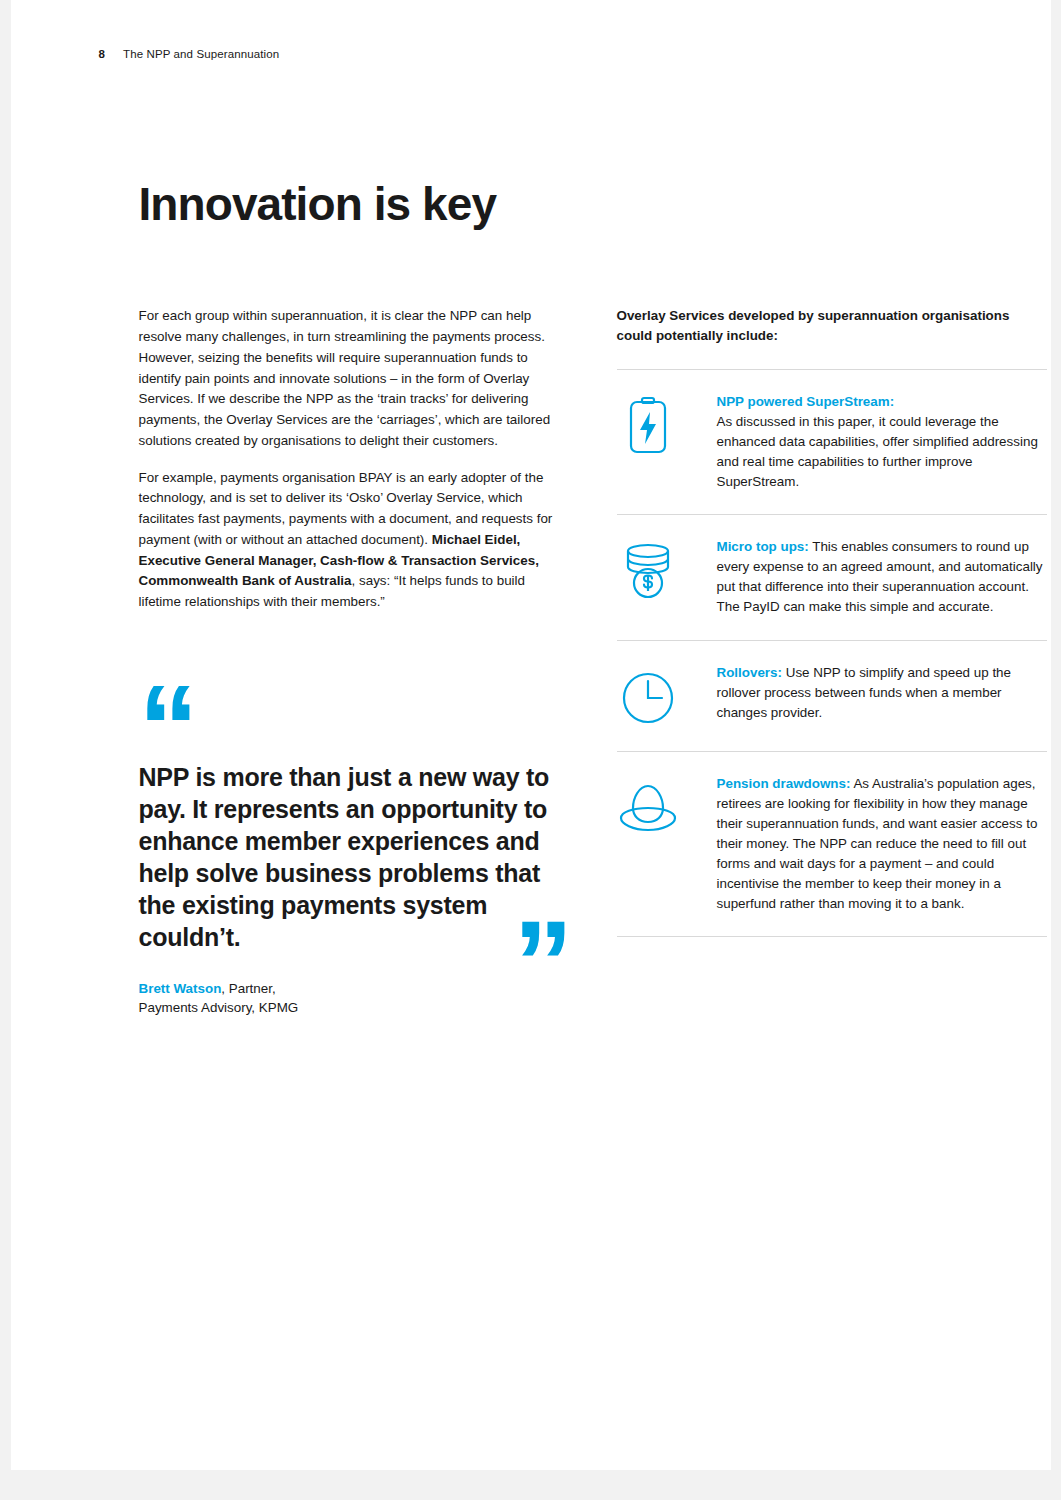8 The NPP and Superannuation
Innovation is key
For each group within superannuation, it is clear the NPP can help resolve many challenges, in turn streamlining the payments process. However, seizing the benefits will require superannuation funds to identify pain points and innovate solutions – in the form of Overlay Services. If we describe the NPP as the ‘train tracks’ for delivering payments, the Overlay Services are the ‘carriages’, which are tailored solutions created by organisations to delight their customers.
For example, payments organisation BPAY is an early adopter of the technology, and is set to deliver its ‘Osko’ Overlay Service, which facilitates fast payments, payments with a document, and requests for payment (with or without an attached document). Michael Eidel, Executive General Manager, Cash-flow & Transaction Services, Commonwealth Bank of Australia, says: “It helps funds to build lifetime relationships with their members.”
“
NPP is more than just a new way to pay. It represents an opportunity to enhance member experiences and help solve business problems that the existing payments system couldn’t. ”
Brett Watson, Partner,
Payments Advisory, KPMG
Overlay Services developed by superannuation organisations could potentially include:
NPP powered SuperStream:
As discussed in this paper, it could leverage the enhanced data capabilities, offer simplified addressing and real time capabilities to further improve SuperStream.
Micro top ups: This enables consumers to round up every expense to an agreed amount, and automatically put that difference into their superannuation account. The PayID can make this simple and accurate.
Rollovers: Use NPP to simplify and speed up the rollover process between funds when a member changes provider.
Pension drawdowns: As Australia’s population ages, retirees are looking for flexibility in how they manage their superannuation funds, and want easier access to their money. The NPP can reduce the need to fill out forms and wait days for a payment – and could incentivise the member to keep their money in a superfund rather than moving it to a bank.